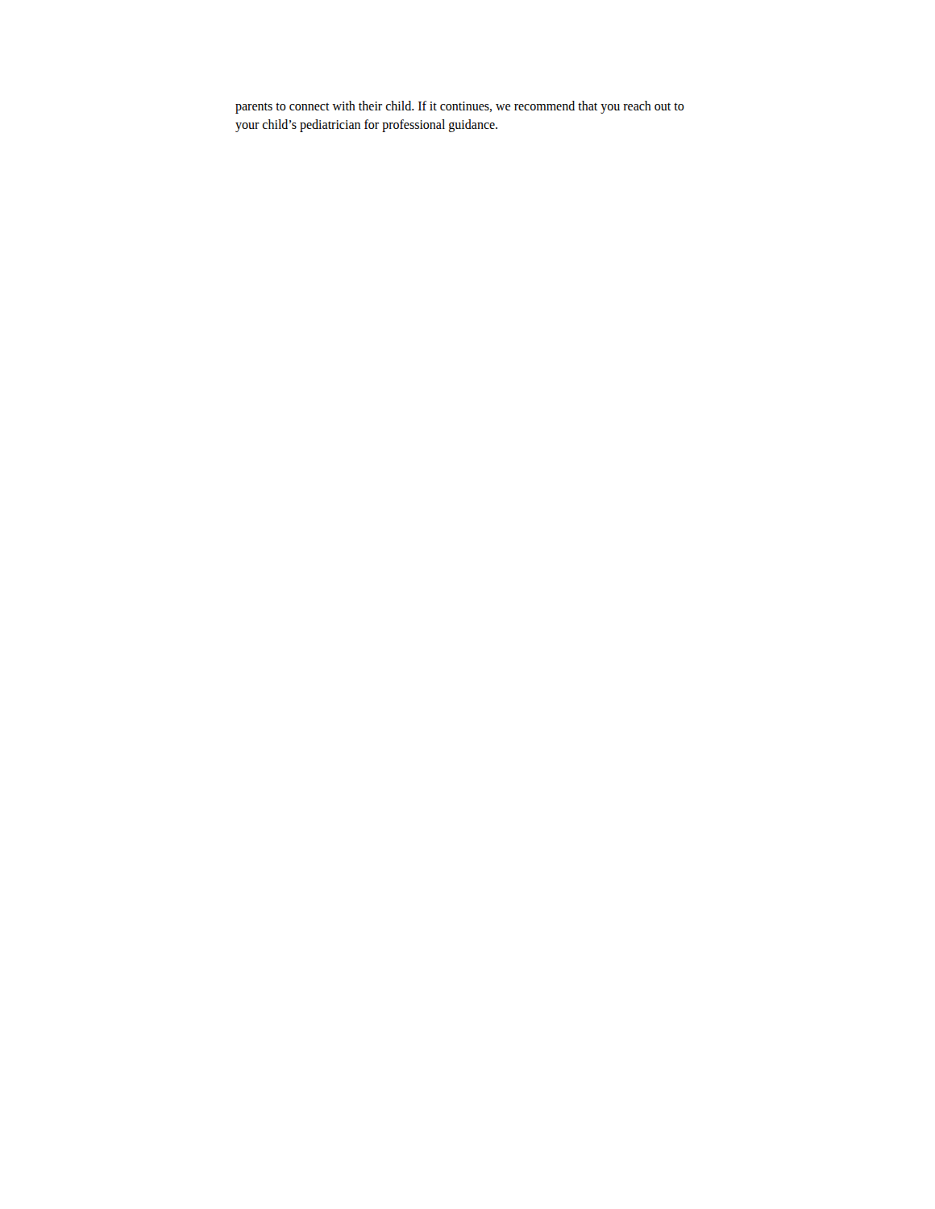parents to connect with their child. If it continues, we recommend that you reach out to your child’s pediatrician for professional guidance.